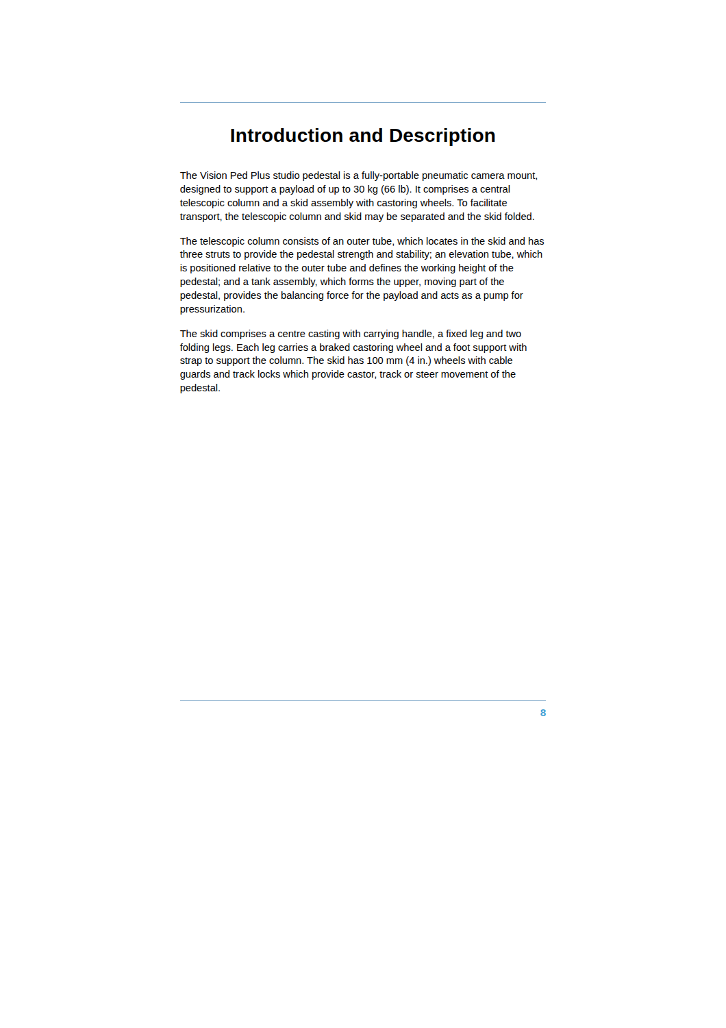Introduction and Description
The Vision Ped Plus studio pedestal is a fully-portable pneumatic camera mount, designed to support a payload of up to 30 kg (66 lb). It comprises a central telescopic column and a skid assembly with castoring wheels. To facilitate transport, the telescopic column and skid may be separated and the skid folded.
The telescopic column consists of an outer tube, which locates in the skid and has three struts to provide the pedestal strength and stability; an elevation tube, which is positioned relative to the outer tube and defines the working height of the pedestal; and a tank assembly, which forms the upper, moving part of the pedestal, provides the balancing force for the payload and acts as a pump for pressurization.
The skid comprises a centre casting with carrying handle, a fixed leg and two folding legs. Each leg carries a braked castoring wheel and a foot support with strap to support the column. The skid has 100 mm (4 in.) wheels with cable guards and track locks which provide castor, track or steer movement of the pedestal.
8